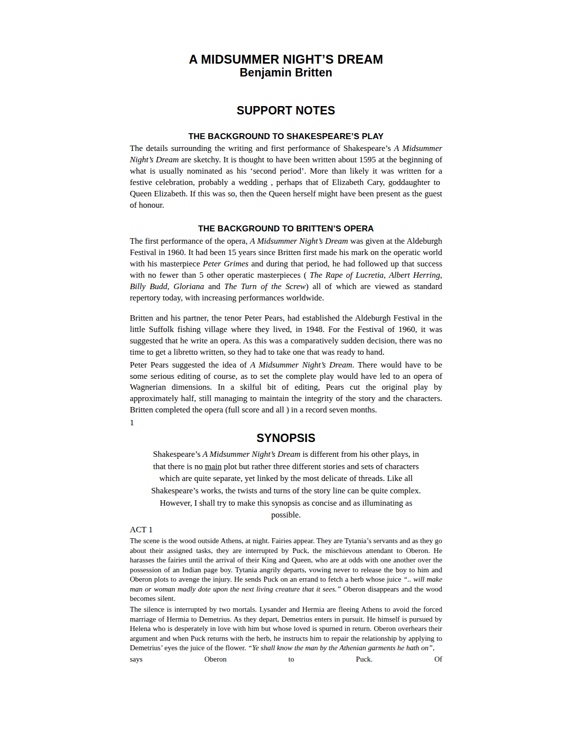A MIDSUMMER NIGHT’S DREAMBenjamin Britten
SUPPORT NOTES
THE BACKGROUND TO SHAKESPEARE’S PLAY
The details surrounding the writing and first performance of Shakespeare’s A Midsummer Night’s Dream are sketchy. It is thought to have been written about 1595 at the beginning of what is usually nominated as his ‘second period’. More than likely it was written for a festive celebration, probably a wedding , perhaps that of Elizabeth Cary, goddaughter to Queen Elizabeth. If this was so, then the Queen herself might have been present as the guest of honour.
THE BACKGROUND TO BRITTEN’S OPERA
The first performance of the opera, A Midsummer Night’s Dream was given at the Aldeburgh Festival in 1960. It had been 15 years since Britten first made his mark on the operatic world with his masterpiece Peter Grimes and during that period, he had followed up that success with no fewer than 5 other operatic masterpieces ( The Rape of Lucretia, Albert Herring, Billy Budd, Gloriana and The Turn of the Screw) all of which are viewed as standard repertory today, with increasing performances worldwide.
Britten and his partner, the tenor Peter Pears, had established the Aldeburgh Festival in the little Suffolk fishing village where they lived, in 1948. For the Festival of 1960, it was suggested that he write an opera. As this was a comparatively sudden decision, there was no time to get a libretto written, so they had to take one that was ready to hand.
Peter Pears suggested the idea of A Midsummer Night’s Dream. There would have to be some serious editing of course, as to set the complete play would have led to an opera of Wagnerian dimensions. In a skilful bit of editing, Pears cut the original play by approximately half, still managing to maintain the integrity of the story and the characters. Britten completed the opera (full score and all ) in a record seven months.
1
SYNOPSIS
Shakespeare’s A Midsummer Night’s Dream is different from his other plays, in that there is no main plot but rather three different stories and sets of characters which are quite separate, yet linked by the most delicate of threads. Like all Shakespeare’s works, the twists and turns of the story line can be quite complex. However, I shall try to make this synopsis as concise and as illuminating as possible.
ACT 1
The scene is the wood outside Athens, at night. Fairies appear. They are Tytania’s servants and as they go about their assigned tasks, they are interrupted by Puck, the mischievous attendant to Oberon. He harasses the fairies until the arrival of their King and Queen, who are at odds with one another over the possession of an Indian page boy. Tytania angrily departs, vowing never to release the boy to him and Oberon plots to avenge the injury. He sends Puck on an errand to fetch a herb whose juice “.. will make man or woman madly dote upon the next living creature that it sees.” Oberon disappears and the wood becomes silent.
The silence is interrupted by two mortals. Lysander and Hermia are fleeing Athens to avoid the forced marriage of Hermia to Demetrius. As they depart, Demetrius enters in pursuit. He himself is pursued by Helena who is desperately in love with him but whose loved is spurned in return. Oberon overhears their argument and when Puck returns with the herb, he instructs him to repair the relationship by applying to Demetrius’ eyes the juice of the flower. “Ye shall know the man by the Athenian garments he hath on”,
says Oberon to Puck. Of